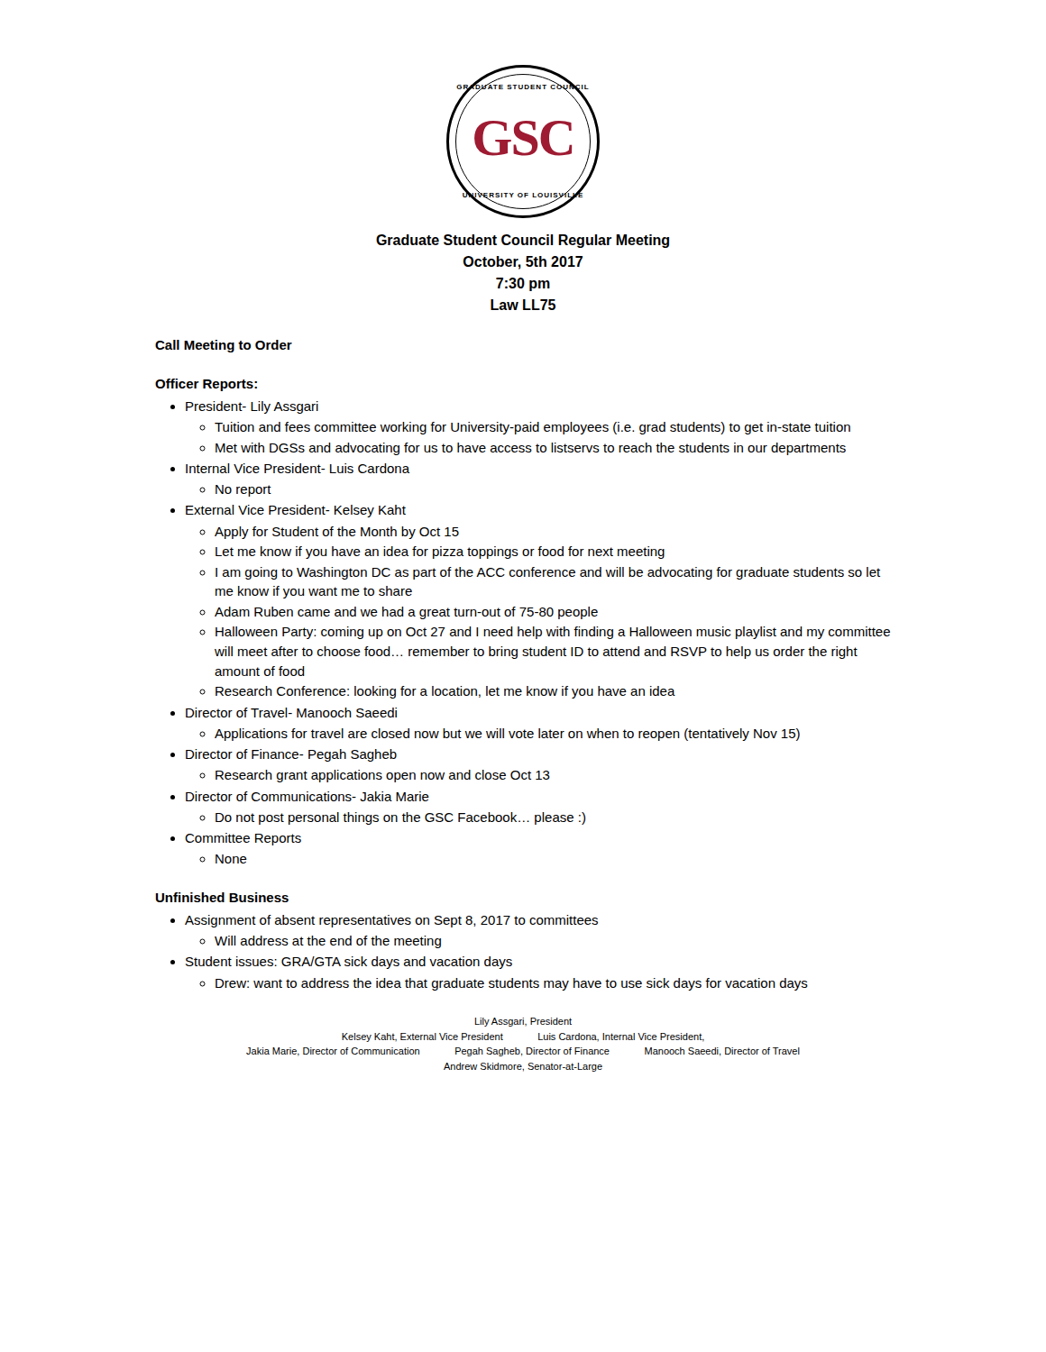GRADUATE STUDENT COUNCIL
GSC
UNIVERSITY OF LOUISVILLE
Graduate Student Council Regular Meeting October, 5th 2017 7:30 pm Law LL75
Call Meeting to Order
Officer Reports:
President- Lily Assgari
Tuition and fees committee working for University-paid employees (i.e. grad students) to get in-state tuition
Met with DGSs and advocating for us to have access to listservs to reach the students in our departments
Internal Vice President- Luis Cardona
No report
External Vice President- Kelsey Kaht
Apply for Student of the Month by Oct 15
Let me know if you have an idea for pizza toppings or food for next meeting
I am going to Washington DC as part of the ACC conference and will be advocating for graduate students so let me know if you want me to share
Adam Ruben came and we had a great turn-out of 75-80 people
Halloween Party: coming up on Oct 27 and I need help with finding a Halloween music playlist and my committee will meet after to choose food… remember to bring student ID to attend and RSVP to help us order the right amount of food
Research Conference: looking for a location, let me know if you have an idea
Director of Travel- Manooch Saeedi
Applications for travel are closed now but we will vote later on when to reopen (tentatively Nov 15)
Director of Finance- Pegah Sagheb
Research grant applications open now and close Oct 13
Director of Communications- Jakia Marie
Do not post personal things on the GSC Facebook… please :)
Committee Reports
None
Unfinished Business
Assignment of absent representatives on Sept 8, 2017 to committees
Will address at the end of the meeting
Student issues: GRA/GTA sick days and vacation days
Drew: want to address the idea that graduate students may have to use sick days for vacation days
Lily Assgari, President Kelsey Kaht, External Vice President Luis Cardona, Internal Vice President, Jakia Marie, Director of Communication Pegah Sagheb, Director of Finance Manooch Saeedi, Director of Travel Andrew Skidmore, Senator-at-Large